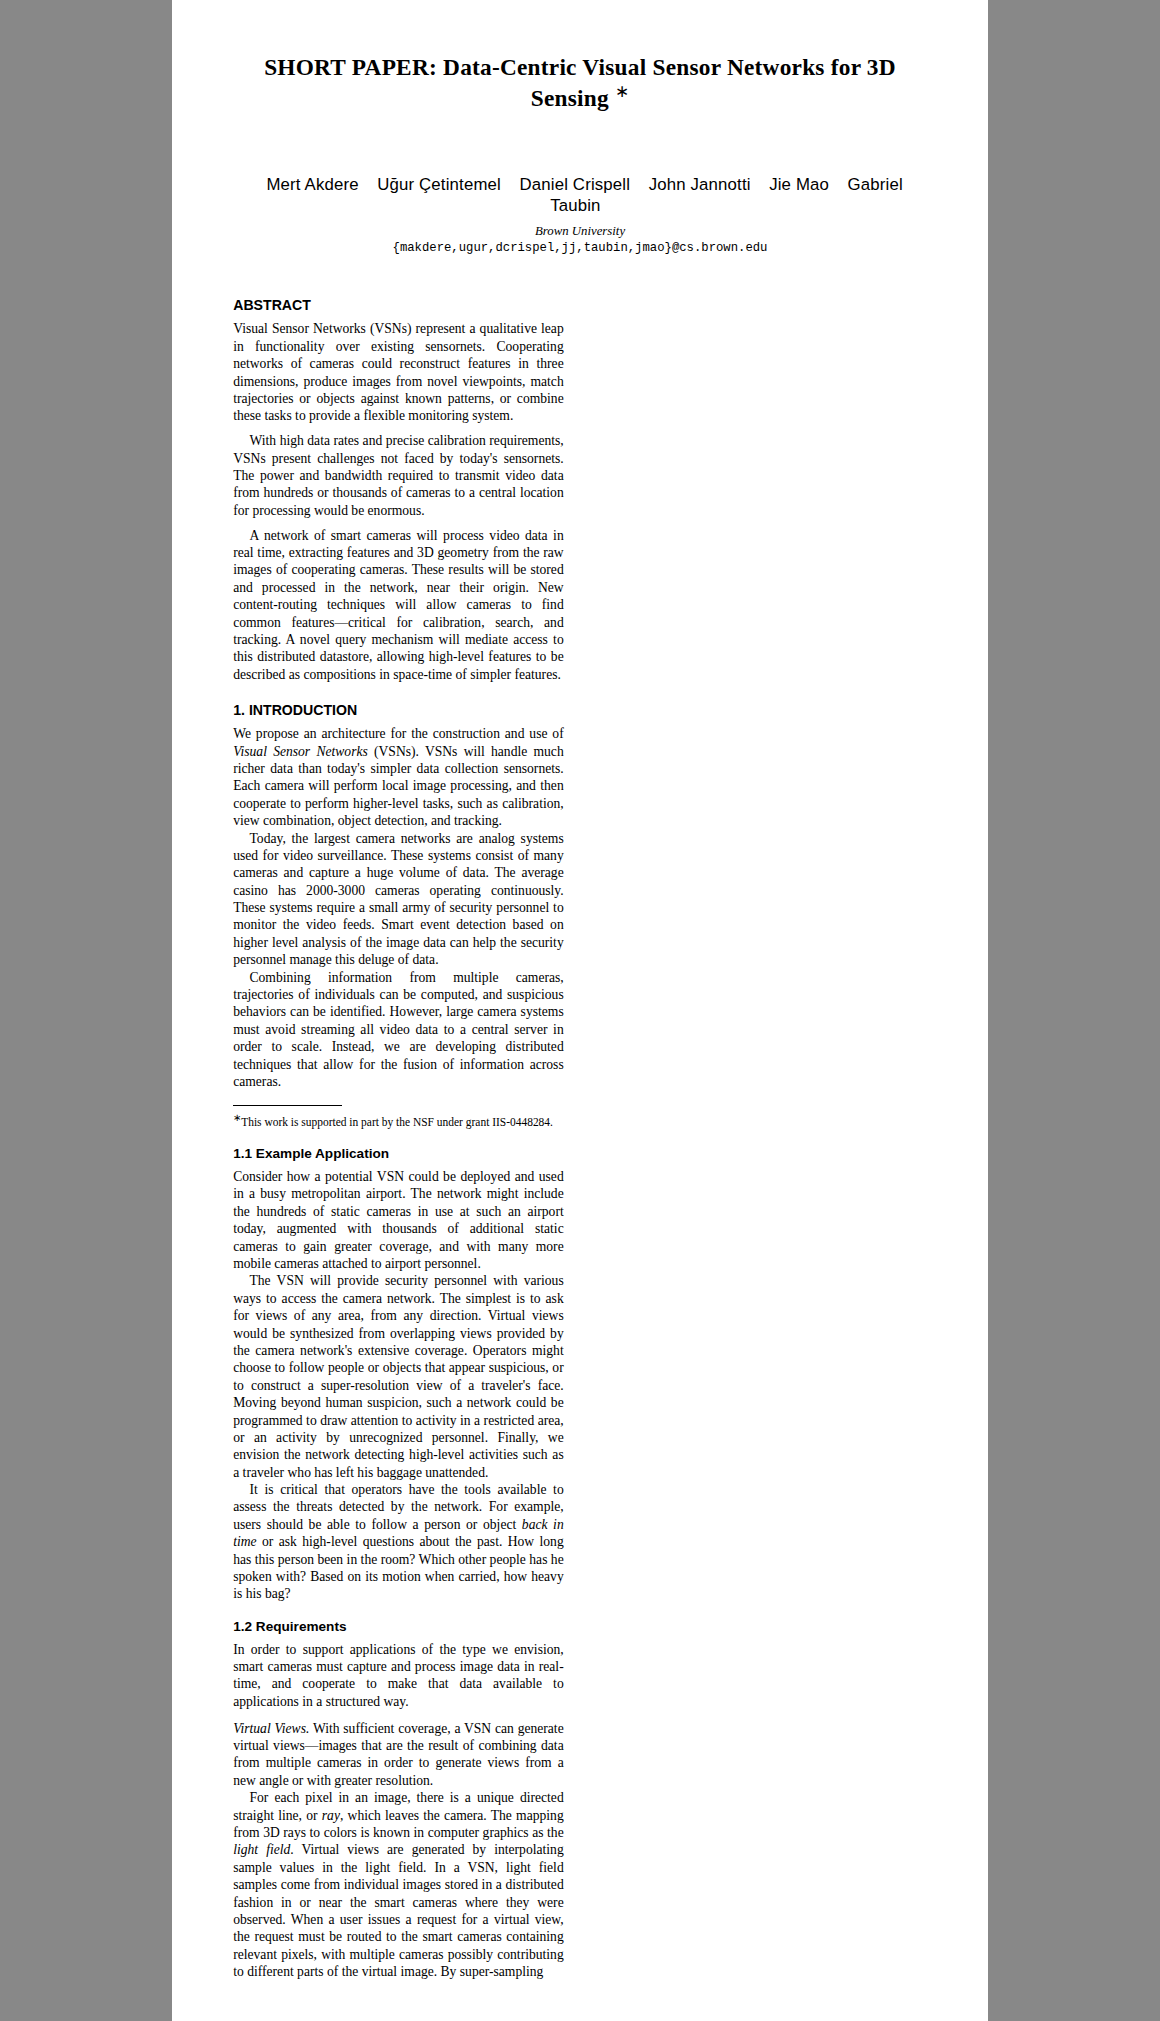SHORT PAPER: Data-Centric Visual Sensor Networks for 3D Sensing ∗
Mert Akdere Uğur Çetintemel Daniel Crispell John Jannotti Jie Mao Gabriel Taubin
Brown University
{makdere,ugur,dcrispel,jj,taubin,jmao}@cs.brown.edu
ABSTRACT
Visual Sensor Networks (VSNs) represent a qualitative leap in functionality over existing sensornets. Cooperating networks of cameras could reconstruct features in three dimensions, produce images from novel viewpoints, match trajectories or objects against known patterns, or combine these tasks to provide a flexible monitoring system.
With high data rates and precise calibration requirements, VSNs present challenges not faced by today's sensornets. The power and bandwidth required to transmit video data from hundreds or thousands of cameras to a central location for processing would be enormous.
A network of smart cameras will process video data in real time, extracting features and 3D geometry from the raw images of cooperating cameras. These results will be stored and processed in the network, near their origin. New content-routing techniques will allow cameras to find common features—critical for calibration, search, and tracking. A novel query mechanism will mediate access to this distributed datastore, allowing high-level features to be described as compositions in space-time of simpler features.
1. INTRODUCTION
We propose an architecture for the construction and use of Visual Sensor Networks (VSNs). VSNs will handle much richer data than today's simpler data collection sensornets. Each camera will perform local image processing, and then cooperate to perform higher-level tasks, such as calibration, view combination, object detection, and tracking.
Today, the largest camera networks are analog systems used for video surveillance. These systems consist of many cameras and capture a huge volume of data. The average casino has 2000-3000 cameras operating continuously. These systems require a small army of security personnel to monitor the video feeds. Smart event detection based on higher level analysis of the image data can help the security personnel manage this deluge of data.
Combining information from multiple cameras, trajectories of individuals can be computed, and suspicious behaviors can be identified. However, large camera systems must avoid streaming all video data to a central server in order to scale. Instead, we are developing distributed techniques that allow for the fusion of information across cameras.
∗This work is supported in part by the NSF under grant IIS-0448284.
1.1 Example Application
Consider how a potential VSN could be deployed and used in a busy metropolitan airport. The network might include the hundreds of static cameras in use at such an airport today, augmented with thousands of additional static cameras to gain greater coverage, and with many more mobile cameras attached to airport personnel.
The VSN will provide security personnel with various ways to access the camera network. The simplest is to ask for views of any area, from any direction. Virtual views would be synthesized from overlapping views provided by the camera network's extensive coverage. Operators might choose to follow people or objects that appear suspicious, or to construct a super-resolution view of a traveler's face. Moving beyond human suspicion, such a network could be programmed to draw attention to activity in a restricted area, or an activity by unrecognized personnel. Finally, we envision the network detecting high-level activities such as a traveler who has left his baggage unattended.
It is critical that operators have the tools available to assess the threats detected by the network. For example, users should be able to follow a person or object back in time or ask high-level questions about the past. How long has this person been in the room? Which other people has he spoken with? Based on its motion when carried, how heavy is his bag?
1.2 Requirements
In order to support applications of the type we envision, smart cameras must capture and process image data in real-time, and cooperate to make that data available to applications in a structured way.
Virtual Views. With sufficient coverage, a VSN can generate virtual views—images that are the result of combining data from multiple cameras in order to generate views from a new angle or with greater resolution.
For each pixel in an image, there is a unique directed straight line, or ray, which leaves the camera. The mapping from 3D rays to colors is known in computer graphics as the light field. Virtual views are generated by interpolating sample values in the light field. In a VSN, light field samples come from individual images stored in a distributed fashion in or near the smart cameras where they were observed. When a user issues a request for a virtual view, the request must be routed to the smart cameras containing relevant pixels, with multiple cameras possibly contributing to different parts of the virtual image. By super-sampling